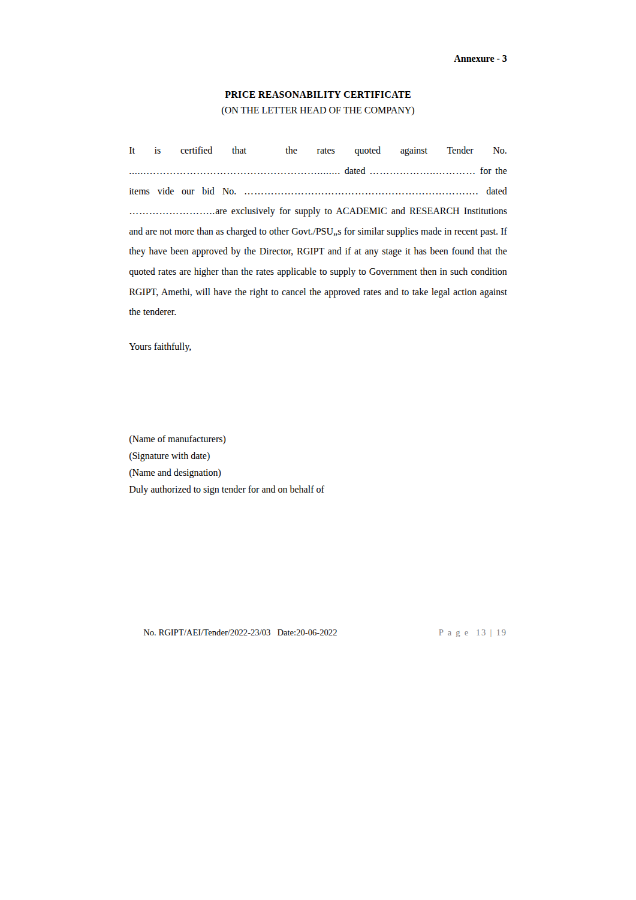Annexure - 3
Price Reasonability Certificate
(ON THE LETTER HEAD OF THE COMPANY)
It is certified that the rates quoted against Tender No. ......……………………………………………........ dated ………………..………… for the items vide our bid No. ……………………………………………………………. dated …………………….. are exclusively for supply to ACADEMIC and RESEARCH Institutions and are not more than as charged to other Govt./PSU„s for similar supplies made in recent past. If they have been approved by the Director, RGIPT and if at any stage it has been found that the quoted rates are higher than the rates applicable to supply to Government then in such condition RGIPT, Amethi, will have the right to cancel the approved rates and to take legal action against the tenderer.
Yours faithfully,
(Name of manufacturers)
(Signature with date)
(Name and designation)
Duly authorized to sign tender for and on behalf of
No. RGIPT/AEI/Tender/2022-23/03 Date:20-06-2022
P a g e 13 | 19